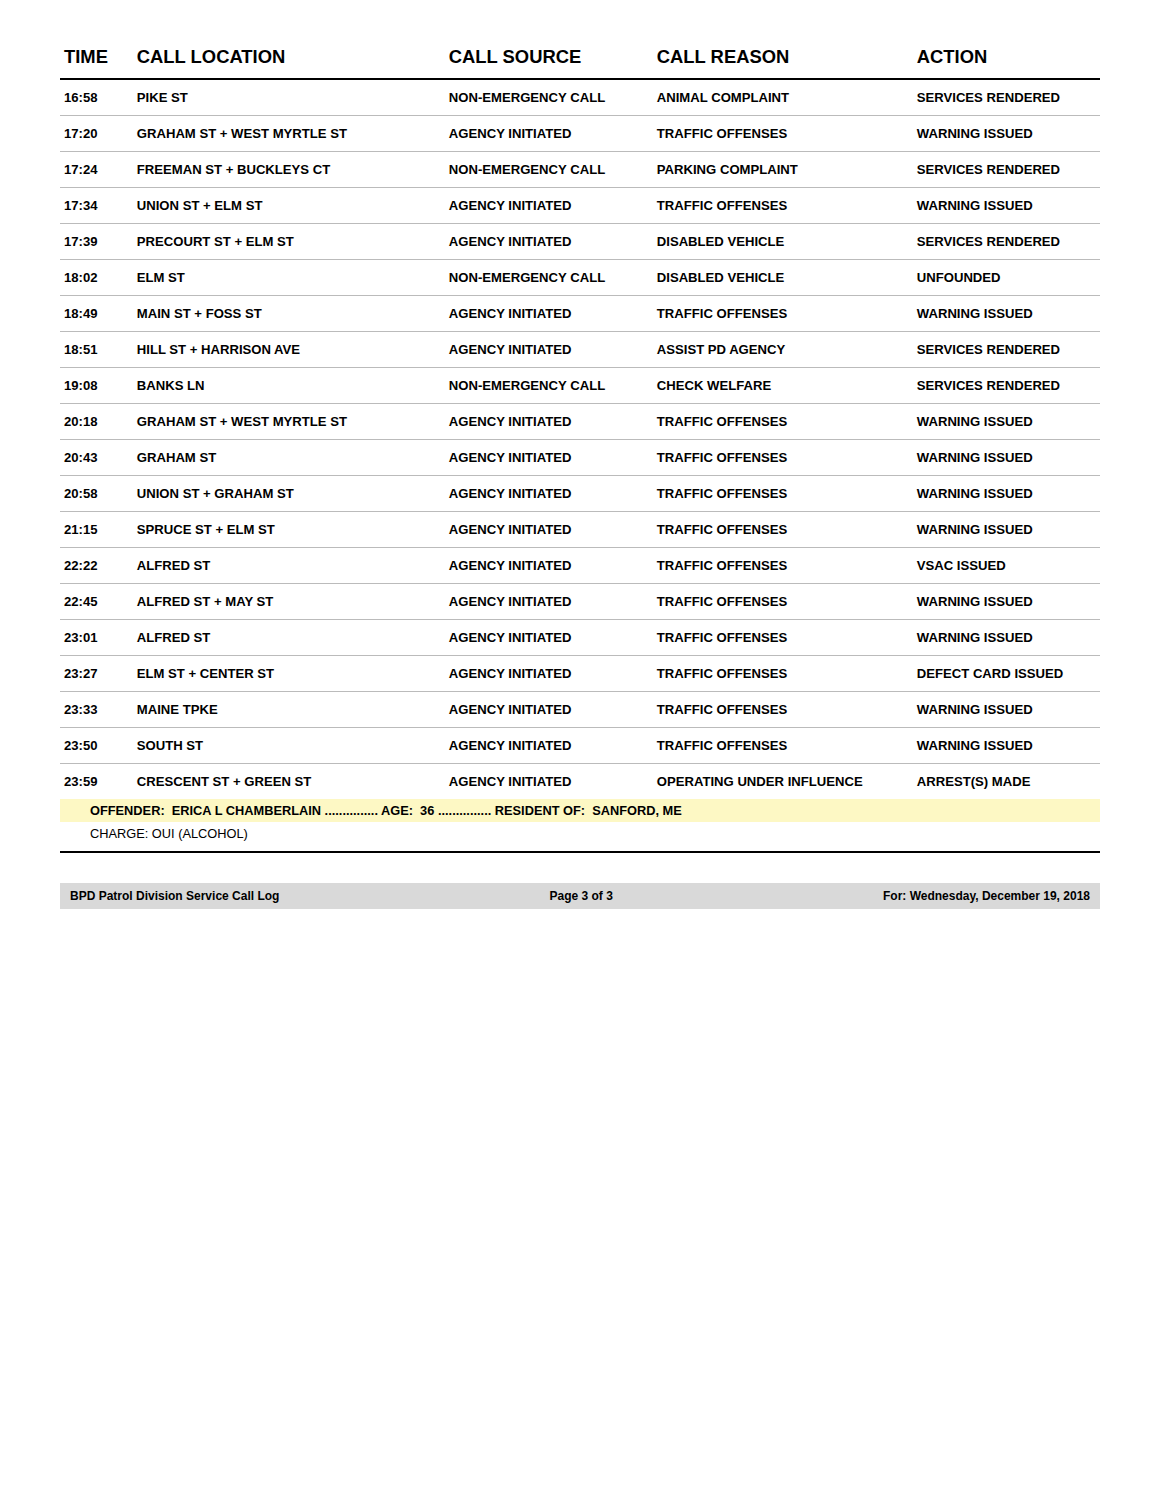| TIME | CALL LOCATION | CALL SOURCE | CALL REASON | ACTION |
| --- | --- | --- | --- | --- |
| 16:58 | PIKE ST | NON-EMERGENCY CALL | ANIMAL COMPLAINT | SERVICES RENDERED |
| 17:20 | GRAHAM ST + WEST MYRTLE ST | AGENCY INITIATED | TRAFFIC OFFENSES | WARNING ISSUED |
| 17:24 | FREEMAN ST + BUCKLEYS CT | NON-EMERGENCY CALL | PARKING COMPLAINT | SERVICES RENDERED |
| 17:34 | UNION ST + ELM ST | AGENCY INITIATED | TRAFFIC OFFENSES | WARNING ISSUED |
| 17:39 | PRECOURT ST + ELM ST | AGENCY INITIATED | DISABLED VEHICLE | SERVICES RENDERED |
| 18:02 | ELM ST | NON-EMERGENCY CALL | DISABLED VEHICLE | UNFOUNDED |
| 18:49 | MAIN ST + FOSS ST | AGENCY INITIATED | TRAFFIC OFFENSES | WARNING ISSUED |
| 18:51 | HILL ST + HARRISON AVE | AGENCY INITIATED | ASSIST PD AGENCY | SERVICES RENDERED |
| 19:08 | BANKS LN | NON-EMERGENCY CALL | CHECK WELFARE | SERVICES RENDERED |
| 20:18 | GRAHAM ST + WEST MYRTLE ST | AGENCY INITIATED | TRAFFIC OFFENSES | WARNING ISSUED |
| 20:43 | GRAHAM ST | AGENCY INITIATED | TRAFFIC OFFENSES | WARNING ISSUED |
| 20:58 | UNION ST + GRAHAM ST | AGENCY INITIATED | TRAFFIC OFFENSES | WARNING ISSUED |
| 21:15 | SPRUCE ST + ELM ST | AGENCY INITIATED | TRAFFIC OFFENSES | WARNING ISSUED |
| 22:22 | ALFRED ST | AGENCY INITIATED | TRAFFIC OFFENSES | VSAC ISSUED |
| 22:45 | ALFRED ST + MAY ST | AGENCY INITIATED | TRAFFIC OFFENSES | WARNING ISSUED |
| 23:01 | ALFRED ST | AGENCY INITIATED | TRAFFIC OFFENSES | WARNING ISSUED |
| 23:27 | ELM ST + CENTER ST | AGENCY INITIATED | TRAFFIC OFFENSES | DEFECT CARD ISSUED |
| 23:33 | MAINE TPKE | AGENCY INITIATED | TRAFFIC OFFENSES | WARNING ISSUED |
| 23:50 | SOUTH ST | AGENCY INITIATED | TRAFFIC OFFENSES | WARNING ISSUED |
| 23:59 | CRESCENT ST + GREEN ST | AGENCY INITIATED | OPERATING UNDER INFLUENCE | ARREST(S) MADE |
| OFFENDER: ERICA L CHAMBERLAIN ............... AGE: 36 ............... RESIDENT OF: SANFORD, ME |
| CHARGE: OUI (ALCOHOL) |
BPD Patrol Division Service Call Log Page 3 of 3 For: Wednesday, December 19, 2018